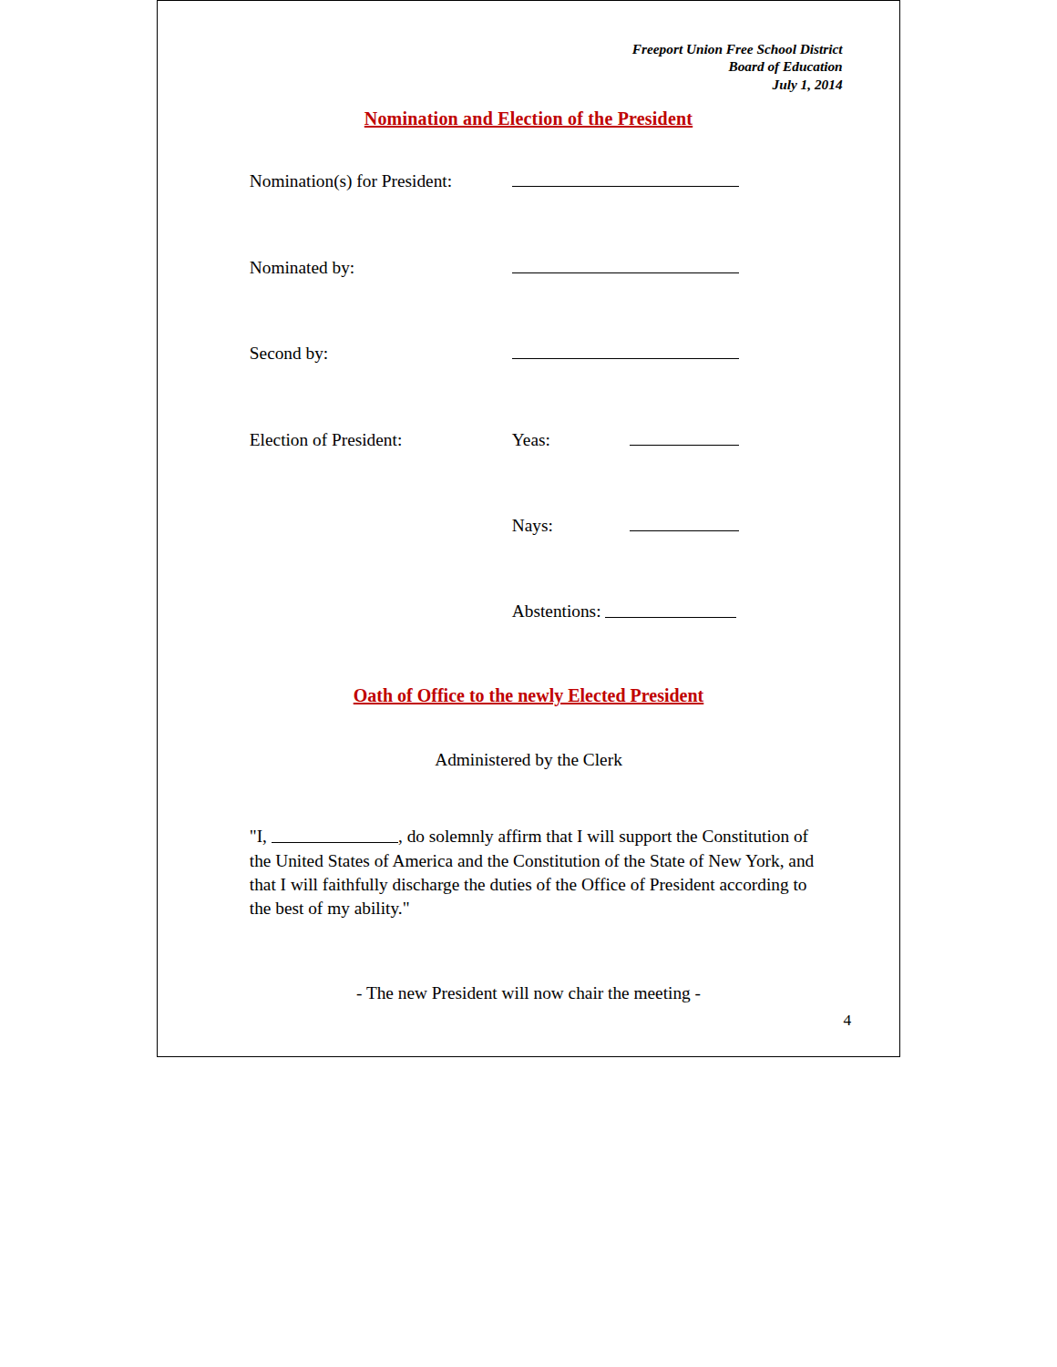Freeport Union Free School District
Board of Education
July 1, 2014
Nomination and Election of the President
Nomination(s) for President:
Nominated by:
Second by:
Election of President:
Yeas:
Nays:
Abstentions:
Oath of Office to the newly Elected President
Administered by the Clerk
"I, , do solemnly affirm that I will support the Constitution of the United States of America and the Constitution of the State of New York, and that I will faithfully discharge the duties of the Office of President according to the best of my ability."
- The new President will now chair the meeting -
4